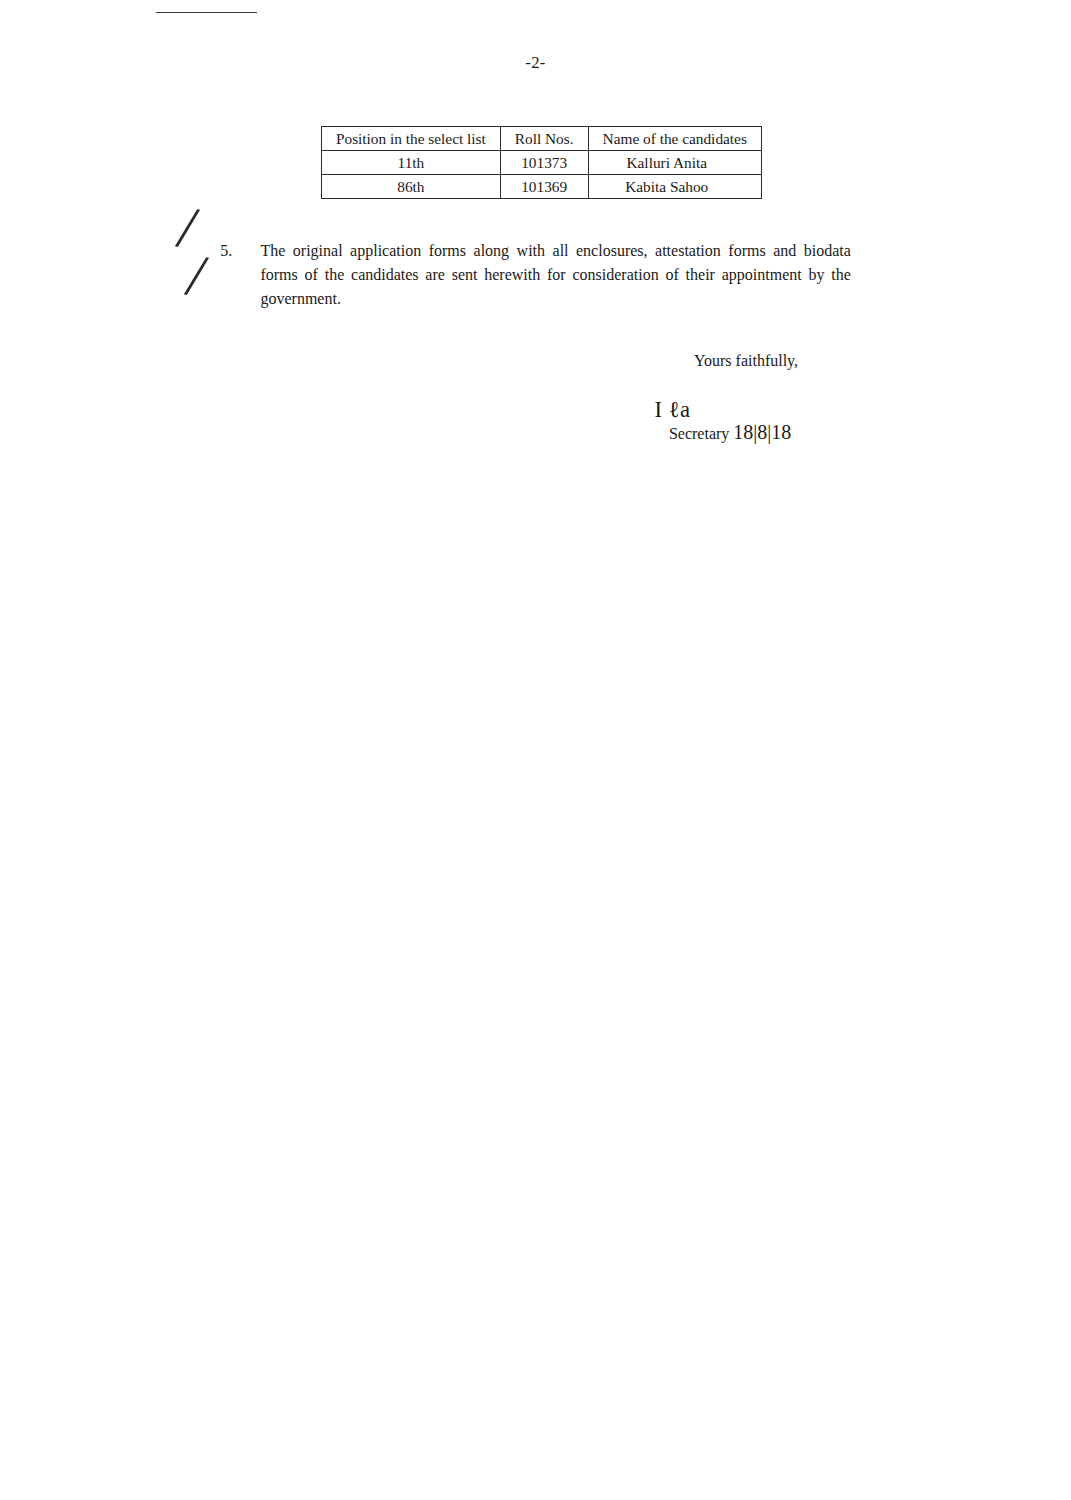-2-
| Position in the select list | Roll Nos. | Name of the candidates |
| --- | --- | --- |
| 11th | 101373 | Kalluri Anita |
| 86th | 101369 | Kabita Sahoo |
/
/
5. The original application forms along with all enclosures, attestation forms and biodata forms of the candidates are sent herewith for consideration of their appointment by the government.
Yours faithfully,
I ℓa Secretary 18|8|18